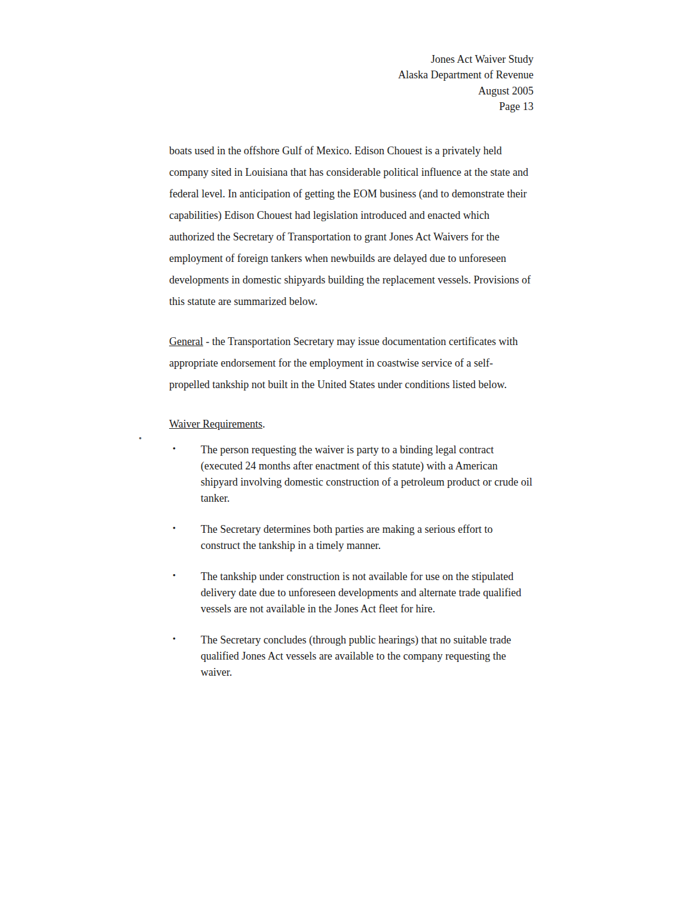Jones Act Waiver Study
Alaska Department of Revenue
August 2005
Page 13
boats used in the offshore Gulf of Mexico. Edison Chouest is a privately held company sited in Louisiana that has considerable political influence at the state and federal level. In anticipation of getting the EOM business (and to demonstrate their capabilities) Edison Chouest had legislation introduced and enacted which authorized the Secretary of Transportation to grant Jones Act Waivers for the employment of foreign tankers when newbuilds are delayed due to unforeseen developments in domestic shipyards building the replacement vessels. Provisions of this statute are summarized below.
General - the Transportation Secretary may issue documentation certificates with appropriate endorsement for the employment in coastwise service of a self-propelled tankship not built in the United States under conditions listed below.
Waiver Requirements.
The person requesting the waiver is party to a binding legal contract (executed 24 months after enactment of this statute) with a American shipyard involving domestic construction of a petroleum product or crude oil tanker.
The Secretary determines both parties are making a serious effort to construct the tankship in a timely manner.
The tankship under construction is not available for use on the stipulated delivery date due to unforeseen developments and alternate trade qualified vessels are not available in the Jones Act fleet for hire.
The Secretary concludes (through public hearings) that no suitable trade qualified Jones Act vessels are available to the company requesting the waiver.
•